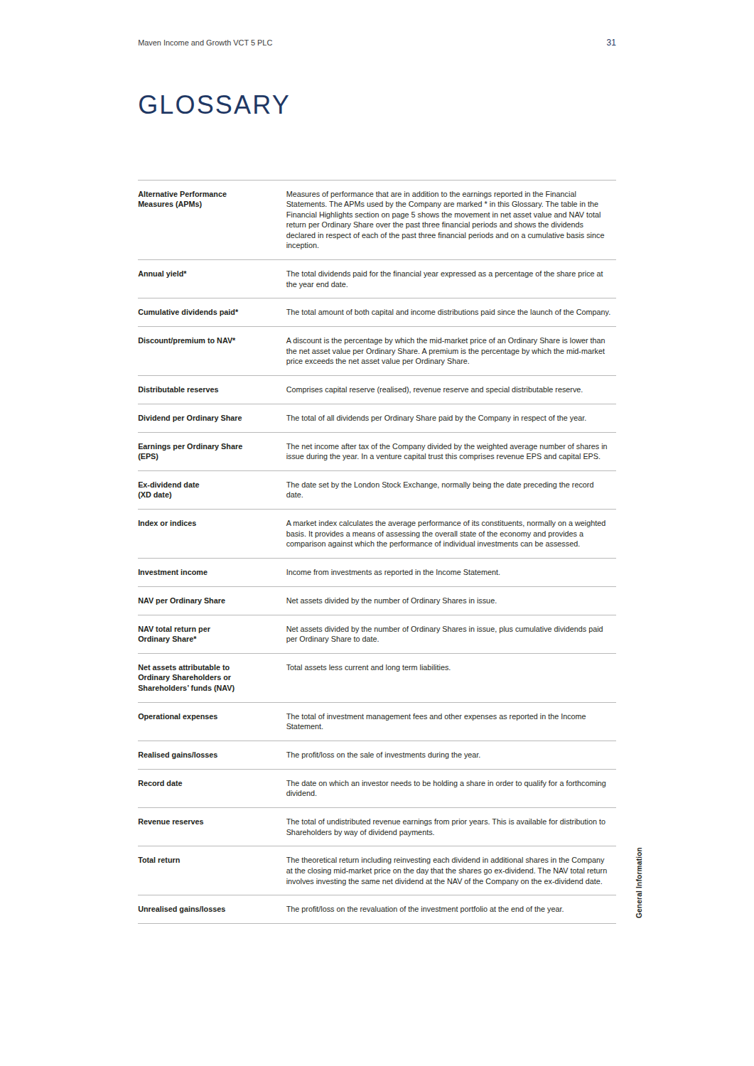Maven Income and Growth VCT 5 PLC
31
GLOSSARY
| Alternative Performance Measures (APMs) | Measures of performance that are in addition to the earnings reported in the Financial Statements. The APMs used by the Company are marked * in this Glossary. The table in the Financial Highlights section on page 5 shows the movement in net asset value and NAV total return per Ordinary Share over the past three financial periods and shows the dividends declared in respect of each of the past three financial periods and on a cumulative basis since inception. |
| Annual yield* | The total dividends paid for the financial year expressed as a percentage of the share price at the year end date. |
| Cumulative dividends paid* | The total amount of both capital and income distributions paid since the launch of the Company. |
| Discount/premium to NAV* | A discount is the percentage by which the mid-market price of an Ordinary Share is lower than the net asset value per Ordinary Share. A premium is the percentage by which the mid-market price exceeds the net asset value per Ordinary Share. |
| Distributable reserves | Comprises capital reserve (realised), revenue reserve and special distributable reserve. |
| Dividend per Ordinary Share | The total of all dividends per Ordinary Share paid by the Company in respect of the year. |
| Earnings per Ordinary Share (EPS) | The net income after tax of the Company divided by the weighted average number of shares in issue during the year. In a venture capital trust this comprises revenue EPS and capital EPS. |
| Ex-dividend date (XD date) | The date set by the London Stock Exchange, normally being the date preceding the record date. |
| Index or indices | A market index calculates the average performance of its constituents, normally on a weighted basis. It provides a means of assessing the overall state of the economy and provides a comparison against which the performance of individual investments can be assessed. |
| Investment income | Income from investments as reported in the Income Statement. |
| NAV per Ordinary Share | Net assets divided by the number of Ordinary Shares in issue. |
| NAV total return per Ordinary Share* | Net assets divided by the number of Ordinary Shares in issue, plus cumulative dividends paid per Ordinary Share to date. |
| Net assets attributable to Ordinary Shareholders or Shareholders’ funds (NAV) | Total assets less current and long term liabilities. |
| Operational expenses | The total of investment management fees and other expenses as reported in the Income Statement. |
| Realised gains/losses | The profit/loss on the sale of investments during the year. |
| Record date | The date on which an investor needs to be holding a share in order to qualify for a forthcoming dividend. |
| Revenue reserves | The total of undistributed revenue earnings from prior years. This is available for distribution to Shareholders by way of dividend payments. |
| Total return | The theoretical return including reinvesting each dividend in additional shares in the Company at the closing mid-market price on the day that the shares go ex-dividend. The NAV total return involves investing the same net dividend at the NAV of the Company on the ex-dividend date. |
| Unrealised gains/losses | The profit/loss on the revaluation of the investment portfolio at the end of the year. |
General Information